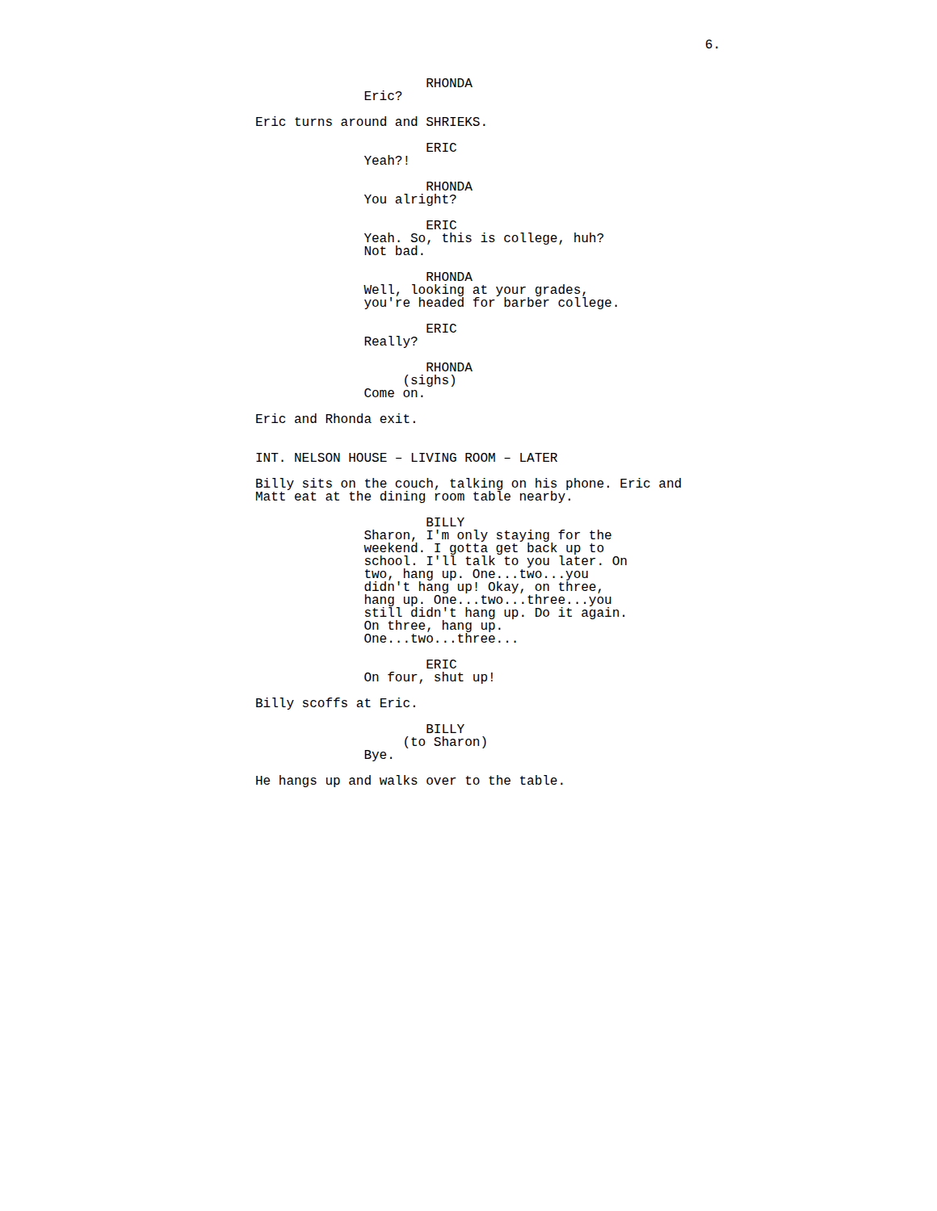6.
RHONDA
Eric?
Eric turns around and SHRIEKS.
ERIC
Yeah?!
RHONDA
You alright?
ERIC
Yeah. So, this is college, huh? Not bad.
RHONDA
Well, looking at your grades, you're headed for barber college.
ERIC
Really?
RHONDA
(sighs)
Come on.
Eric and Rhonda exit.
INT. NELSON HOUSE – LIVING ROOM – LATER
Billy sits on the couch, talking on his phone. Eric and Matt eat at the dining room table nearby.
BILLY
Sharon, I'm only staying for the weekend. I gotta get back up to school. I'll talk to you later. On two, hang up. One...two...you didn't hang up! Okay, on three, hang up. One...two...three...you still didn't hang up. Do it again. On three, hang up. One...two...three...
ERIC
On four, shut up!
Billy scoffs at Eric.
BILLY
(to Sharon)
Bye.
He hangs up and walks over to the table.